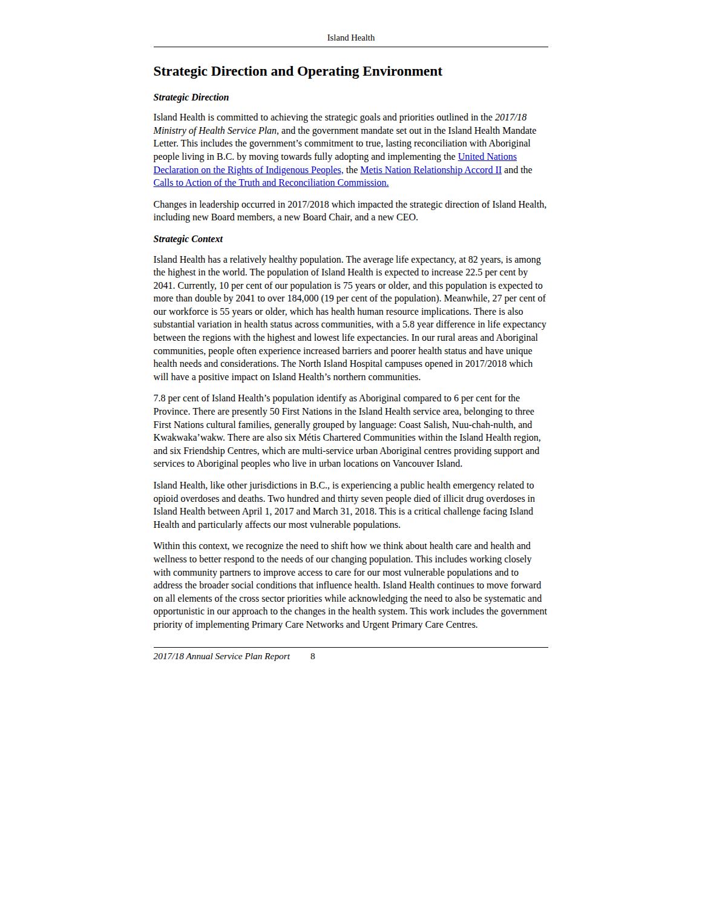Island Health
Strategic Direction and Operating Environment
Strategic Direction
Island Health is committed to achieving the strategic goals and priorities outlined in the 2017/18 Ministry of Health Service Plan, and the government mandate set out in the Island Health Mandate Letter. This includes the government’s commitment to true, lasting reconciliation with Aboriginal people living in B.C. by moving towards fully adopting and implementing the United Nations Declaration on the Rights of Indigenous Peoples, the Metis Nation Relationship Accord II and the Calls to Action of the Truth and Reconciliation Commission.
Changes in leadership occurred in 2017/2018 which impacted the strategic direction of Island Health, including new Board members, a new Board Chair, and a new CEO.
Strategic Context
Island Health has a relatively healthy population. The average life expectancy, at 82 years, is among the highest in the world. The population of Island Health is expected to increase 22.5 per cent by 2041. Currently, 10 per cent of our population is 75 years or older, and this population is expected to more than double by 2041 to over 184,000 (19 per cent of the population). Meanwhile, 27 per cent of our workforce is 55 years or older, which has health human resource implications. There is also substantial variation in health status across communities, with a 5.8 year difference in life expectancy between the regions with the highest and lowest life expectancies. In our rural areas and Aboriginal communities, people often experience increased barriers and poorer health status and have unique health needs and considerations. The North Island Hospital campuses opened in 2017/2018 which will have a positive impact on Island Health’s northern communities.
7.8 per cent of Island Health’s population identify as Aboriginal compared to 6 per cent for the Province. There are presently 50 First Nations in the Island Health service area, belonging to three First Nations cultural families, generally grouped by language: Coast Salish, Nuu-chah-nulth, and Kwakwaka’wakw. There are also six Métis Chartered Communities within the Island Health region, and six Friendship Centres, which are multi-service urban Aboriginal centres providing support and services to Aboriginal peoples who live in urban locations on Vancouver Island.
Island Health, like other jurisdictions in B.C., is experiencing a public health emergency related to opioid overdoses and deaths. Two hundred and thirty seven people died of illicit drug overdoses in Island Health between April 1, 2017 and March 31, 2018. This is a critical challenge facing Island Health and particularly affects our most vulnerable populations.
Within this context, we recognize the need to shift how we think about health care and health and wellness to better respond to the needs of our changing population. This includes working closely with community partners to improve access to care for our most vulnerable populations and to address the broader social conditions that influence health. Island Health continues to move forward on all elements of the cross sector priorities while acknowledging the need to also be systematic and opportunistic in our approach to the changes in the health system. This work includes the government priority of implementing Primary Care Networks and Urgent Primary Care Centres.
2017/18 Annual Service Plan Report 8